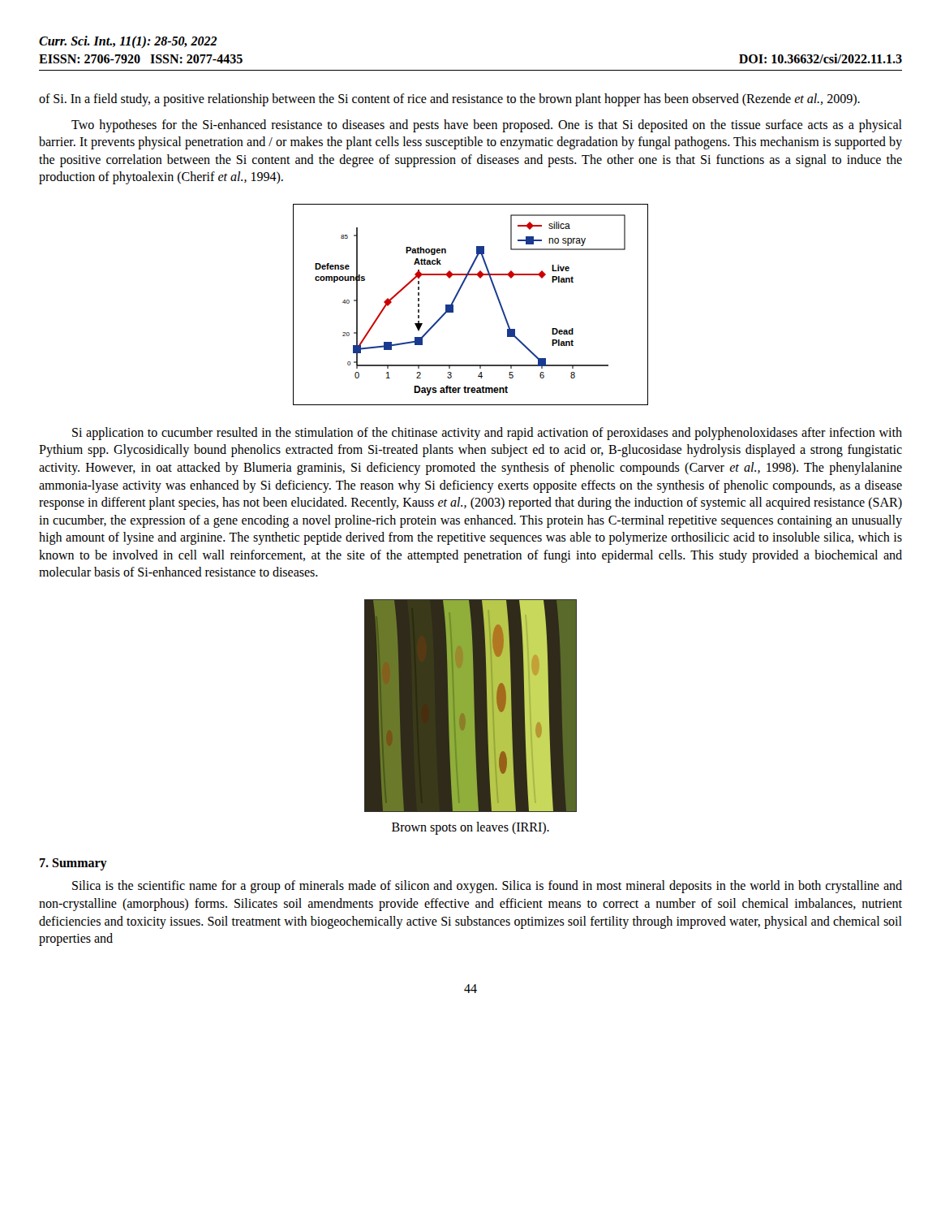Curr. Sci. Int., 11(1): 28-50, 2022
EISSN: 2706-7920 ISSN: 2077-4435
DOI: 10.36632/csi/2022.11.1.3
of Si. In a field study, a positive relationship between the Si content of rice and resistance to the brown plant hopper has been observed (Rezende et al., 2009).
Two hypotheses for the Si-enhanced resistance to diseases and pests have been proposed. One is that Si deposited on the tissue surface acts as a physical barrier. It prevents physical penetration and / or makes the plant cells less susceptible to enzymatic degradation by fungal pathogens. This mechanism is supported by the positive correlation between the Si content and the degree of suppression of diseases and pests. The other one is that Si functions as a signal to induce the production of phytoalexin (Cherif et al., 1994).
silica no spray 85 40 20 0 0 1 2 3 4 5 6 8 Days after treatment Defense compounds Pathogen Attack Live Plant Dead Plant
Si application to cucumber resulted in the stimulation of the chitinase activity and rapid activation of peroxidases and polyphenoloxidases after infection with Pythium spp. Glycosidically bound phenolics extracted from Si-treated plants when subject ed to acid or, B-glucosidase hydrolysis displayed a strong fungistatic activity. However, in oat attacked by Blumeria graminis, Si deficiency promoted the synthesis of phenolic compounds (Carver et al., 1998). The phenylalanine ammonia-lyase activity was enhanced by Si deficiency. The reason why Si deficiency exerts opposite effects on the synthesis of phenolic compounds, as a disease response in different plant species, has not been elucidated. Recently, Kauss et al., (2003) reported that during the induction of systemic all acquired resistance (SAR) in cucumber, the expression of a gene encoding a novel proline-rich protein was enhanced. This protein has C-terminal repetitive sequences containing an unusually high amount of lysine and arginine. The synthetic peptide derived from the repetitive sequences was able to polymerize orthosilicic acid to insoluble silica, which is known to be involved in cell wall reinforcement, at the site of the attempted penetration of fungi into epidermal cells. This study provided a biochemical and molecular basis of Si-enhanced resistance to diseases.
Brown spots on leaves (IRRI).
7. Summary
Silica is the scientific name for a group of minerals made of silicon and oxygen. Silica is found in most mineral deposits in the world in both crystalline and non-crystalline (amorphous) forms. Silicates soil amendments provide effective and efficient means to correct a number of soil chemical imbalances, nutrient deficiencies and toxicity issues. Soil treatment with biogeochemically active Si substances optimizes soil fertility through improved water, physical and chemical soil properties and
44